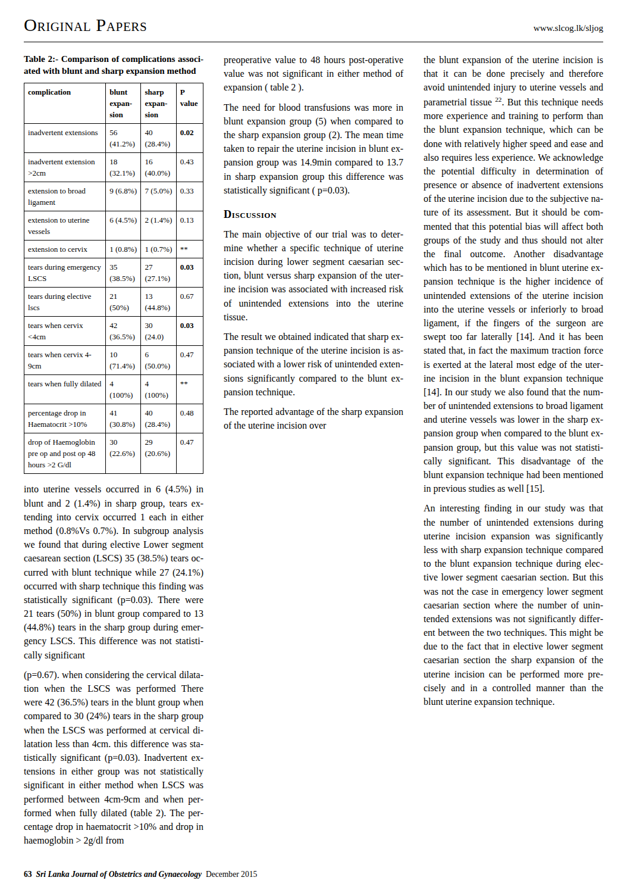Original Papers
www.slcog.lk/sljog
Table 2:- Comparison of complications associated with blunt and sharp expansion method
| complication | blunt expansion | sharp expansion | P value |
| --- | --- | --- | --- |
| inadvertent extensions | 56 (41.2%) | 40 (28.4%) | 0.02 |
| inadvertent extension >2cm | 18 (32.1%) | 16 (40.0%) | 0.43 |
| extension to broad ligament | 9 (6.8%) | 7 (5.0%) | 0.33 |
| extension to uterine vessels | 6 (4.5%) | 2 (1.4%) | 0.13 |
| extension to cervix | 1 (0.8%) | 1 (0.7%) | ** |
| tears during emergency LSCS | 35 (38.5%) | 27 (27.1%) | 0.03 |
| tears during elective lscs | 21 (50%) | 13 (44.8%) | 0.67 |
| tears when cervix <4cm | 42 (36.5%) | 30 (24.0) | 0.03 |
| tears when cervix 4-9cm | 10 (71.4%) | 6 (50.0%) | 0.47 |
| tears when fully dilated | 4 (100%) | 4 (100%) | ** |
| percentage drop in Haematocrit >10% | 41 (30.8%) | 40 (28.4%) | 0.48 |
| drop of Haemoglobin pre op and post op 48 hours >2 G/dl | 30 (22.6%) | 29 (20.6%) | 0.47 |
into uterine vessels occurred in 6 (4.5%) in blunt and 2 (1.4%) in sharp group, tears extending into cervix occurred 1 each in either method (0.8%Vs 0.7%). In subgroup analysis we found that during elective Lower segment caesarean section (LSCS) 35 (38.5%) tears occurred with blunt technique while 27 (24.1%) occurred with sharp technique this finding was statistically significant (p=0.03). There were 21 tears (50%) in blunt group compared to 13 (44.8%) tears in the sharp group during emergency LSCS. This difference was not statistically significant
(p=0.67). when considering the cervical dilatation when the LSCS was performed There were 42 (36.5%) tears in the blunt group when compared to 30 (24%) tears in the sharp group when the LSCS was performed at cervical dilatation less than 4cm. this difference was statistically significant (p=0.03). Inadvertent extensions in either group was not statistically significant in either method when LSCS was performed between 4cm-9cm and when performed when fully dilated (table 2). The percentage drop in haematocrit >10% and drop in haemoglobin > 2g/dl from
preoperative value to 48 hours post-operative value was not significant in either method of expansion ( table 2 ).
The need for blood transfusions was more in blunt expansion group (5) when compared to the sharp expansion group (2). The mean time taken to repair the uterine incision in blunt expansion group was 14.9min compared to 13.7 in sharp expansion group this difference was statistically significant ( p=0.03).
Discussion
The main objective of our trial was to determine whether a specific technique of uterine incision during lower segment caesarian section, blunt versus sharp expansion of the uterine incision was associated with increased risk of unintended extensions into the uterine tissue.
The result we obtained indicated that sharp expansion technique of the uterine incision is associated with a lower risk of unintended extensions significantly compared to the blunt expansion technique.
The reported advantage of the sharp expansion of the uterine incision over
the blunt expansion of the uterine incision is that it can be done precisely and therefore avoid unintended injury to uterine vessels and parametrial tissue 22. But this technique needs more experience and training to perform than the blunt expansion technique, which can be done with relatively higher speed and ease and also requires less experience. We acknowledge the potential difficulty in determination of presence or absence of inadvertent extensions of the uterine incision due to the subjective nature of its assessment. But it should be commented that this potential bias will affect both groups of the study and thus should not alter the final outcome. Another disadvantage which has to be mentioned in blunt uterine expansion technique is the higher incidence of unintended extensions of the uterine incision into the uterine vessels or inferiorly to broad ligament, if the fingers of the surgeon are swept too far laterally [14]. And it has been stated that, in fact the maximum traction force is exerted at the lateral most edge of the uterine incision in the blunt expansion technique [14]. In our study we also found that the number of unintended extensions to broad ligament and uterine vessels was lower in the sharp expansion group when compared to the blunt expansion group, but this value was not statistically significant. This disadvantage of the blunt expansion technique had been mentioned in previous studies as well [15].
An interesting finding in our study was that the number of unintended extensions during uterine incision expansion was significantly less with sharp expansion technique compared to the blunt expansion technique during elective lower segment caesarian section. But this was not the case in emergency lower segment caesarian section where the number of unintended extensions was not significantly different between the two techniques. This might be due to the fact that in elective lower segment caesarian section the sharp expansion of the uterine incision can be performed more precisely and in a controlled manner than the blunt uterine expansion technique.
63 Sri Lanka Journal of Obstetrics and Gynaecology December 2015